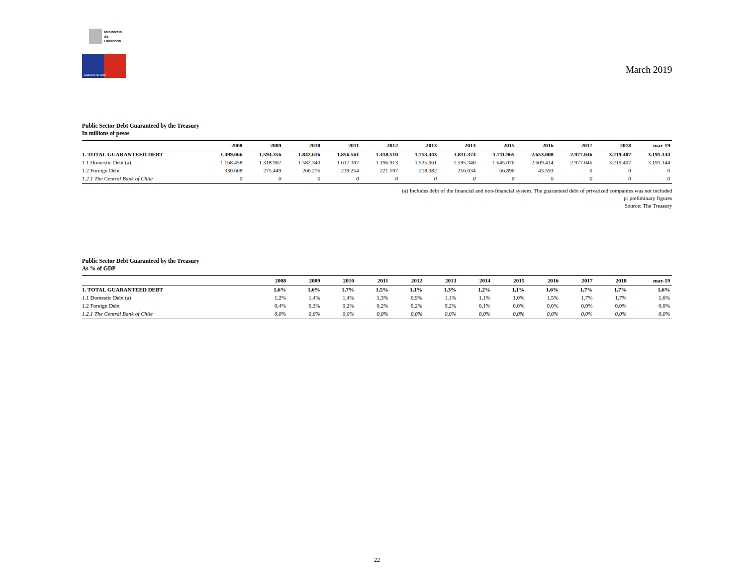Ministerio de
Hacienda
Gobierno de Chile
March 2019
Public Sector Debt Guaranteed by the Treasury
In millions of pesos
| | 2008 | 2009 | 2010 | 2011 | 2012 | 2013 | 2014 | 2015 | 2016 | 2017 | 2018 | mar-19 |
| --- | --- | --- | --- | --- | --- | --- | --- | --- | --- | --- | --- | --- |
| 1. TOTAL GUARANTEED DEBT | 1.499.066 | 1.594.356 | 1.842.616 | 1.856.561 | 1.418.510 | 1.753.443 | 1.811.374 | 1.711.965 | 2.653.008 | 2.977.046 | 3.219.407 | 3.191.144 |
| 1.1 Domestic Debt (a) | 1.168.458 | 1.318.907 | 1.582.340 | 1.617.307 | 1.196.913 | 1.535.061 | 1.595.340 | 1.645.076 | 2.609.414 | 2.977.046 | 3.219.407 | 3.191.144 |
| 1.2 Foreign Debt | 330.608 | 275.449 | 260.276 | 239.254 | 221.597 | 218.382 | 216.034 | 66.890 | 43.593 | 0 | 0 | 0 |
| 1.2.1 The Central Bank of Chile | 0 | 0 | 0 | 0 | 0 | 0 | 0 | 0 | 0 | 0 | 0 | 0 |
(a) Includes debt of the financial and non-financial system. The guaranteed debt of privatized companies was not included
p: preliminary figures
Source: The Treasury
Public Sector Debt Guaranteed by the Treasury
As % of GDP
| | 2008 | 2009 | 2010 | 2011 | 2012 | 2013 | 2014 | 2015 | 2016 | 2017 | 2018 | mar-19 |
| --- | --- | --- | --- | --- | --- | --- | --- | --- | --- | --- | --- | --- |
| 1. TOTAL GUARANTEED DEBT | 1,6% | 1,6% | 1,7% | 1,5% | 1,1% | 1,3% | 1,2% | 1,1% | 1,6% | 1,7% | 1,7% | 1,6% |
| 1.1 Domestic Debt (a) | 1,2% | 1,4% | 1,4% | 1,3% | 0,9% | 1,1% | 1,1% | 1,0% | 1,5% | 1,7% | 1,7% | 1,6% |
| 1.2 Foreign Debt | 0,4% | 0,3% | 0,2% | 0,2% | 0,2% | 0,2% | 0,1% | 0,0% | 0,0% | 0,0% | 0,0% | 0,0% |
| 1.2.1 The Central Bank of Chile | 0,0% | 0,0% | 0,0% | 0,0% | 0,0% | 0,0% | 0,0% | 0,0% | 0,0% | 0,0% | 0,0% | 0,0% |
22